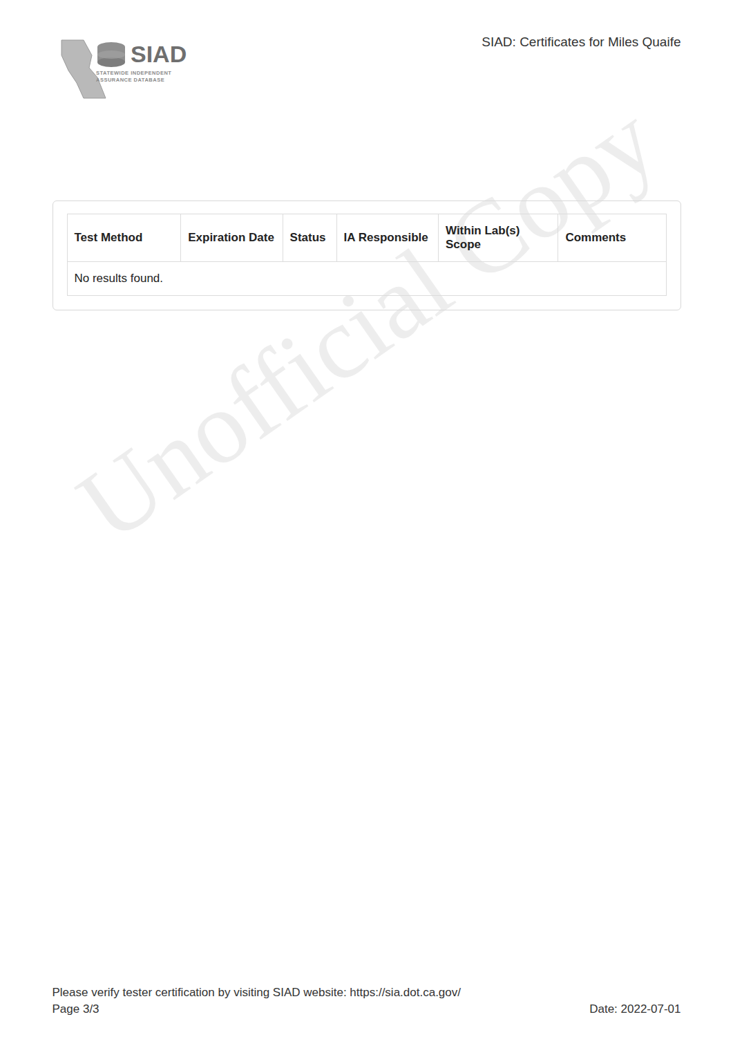SIAD STATEWIDE INDEPENDENT ASSURANCE DATABASE
SIAD: Certificates for Miles Quaife
Unofficial Copy
| Test Method | Expiration Date | Status | IA Responsible | Within Lab(s) Scope | Comments |
| --- | --- | --- | --- | --- | --- |
| No results found. |
Please verify tester certification by visiting SIAD website: https://sia.dot.ca.gov/
Page 3/3 Date: 2022-07-01